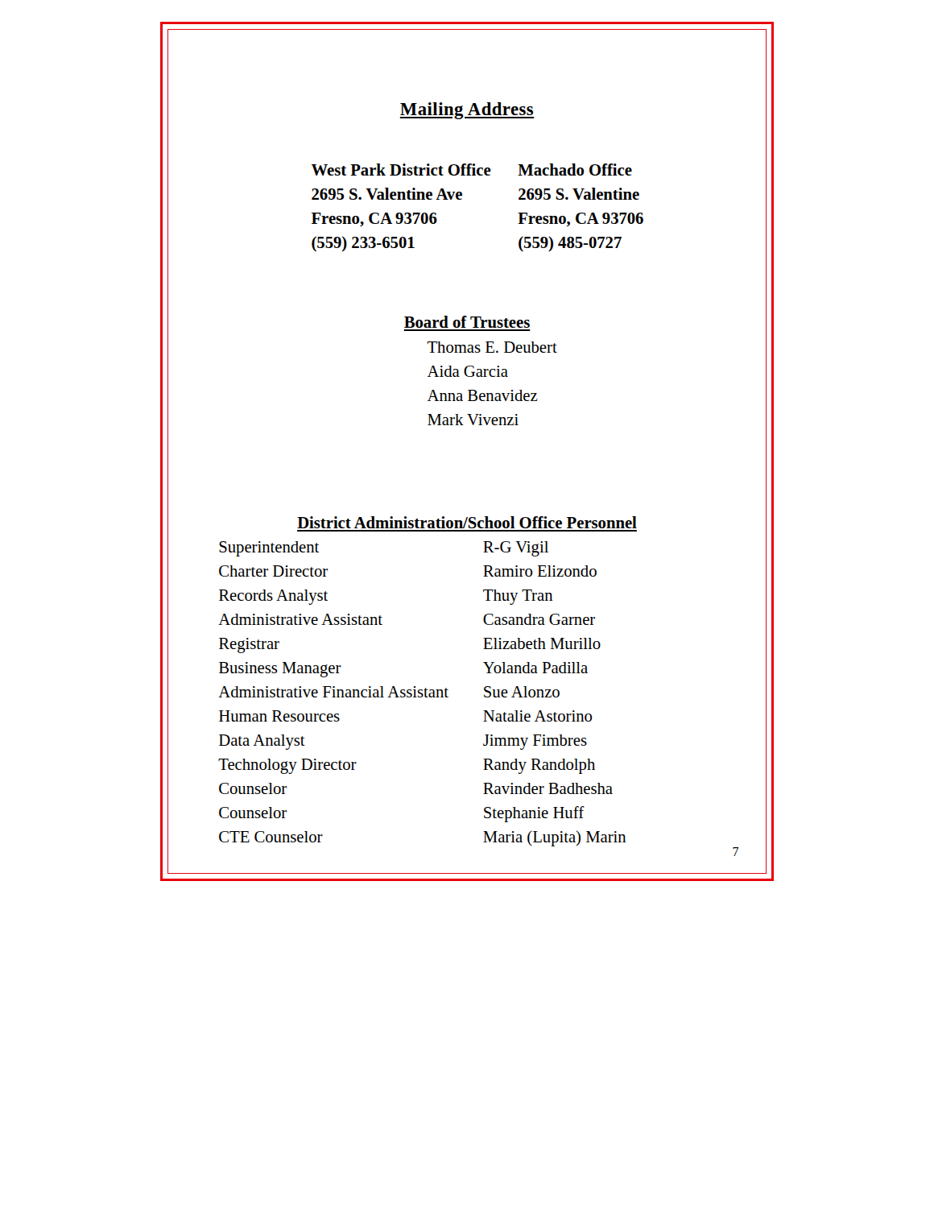Mailing Address
| West Park District Office | Machado Office |
| 2695 S. Valentine Ave | 2695 S. Valentine |
| Fresno, CA 93706 | Fresno, CA 93706 |
| (559) 233-6501 | (559) 485-0727 |
Board of Trustees
Thomas E. Deubert
Aida Garcia
Anna Benavidez
Mark Vivenzi
District Administration/School Office Personnel
| Superintendent | R-G Vigil |
| Charter Director | Ramiro Elizondo |
| Records Analyst | Thuy Tran |
| Administrative Assistant | Casandra Garner |
| Registrar | Elizabeth Murillo |
| Business Manager | Yolanda Padilla |
| Administrative Financial Assistant | Sue Alonzo |
| Human Resources | Natalie Astorino |
| Data Analyst | Jimmy Fimbres |
| Technology Director | Randy Randolph |
| Counselor | Ravinder Badhesha |
| Counselor | Stephanie Huff |
| CTE Counselor | Maria (Lupita) Marin |
7